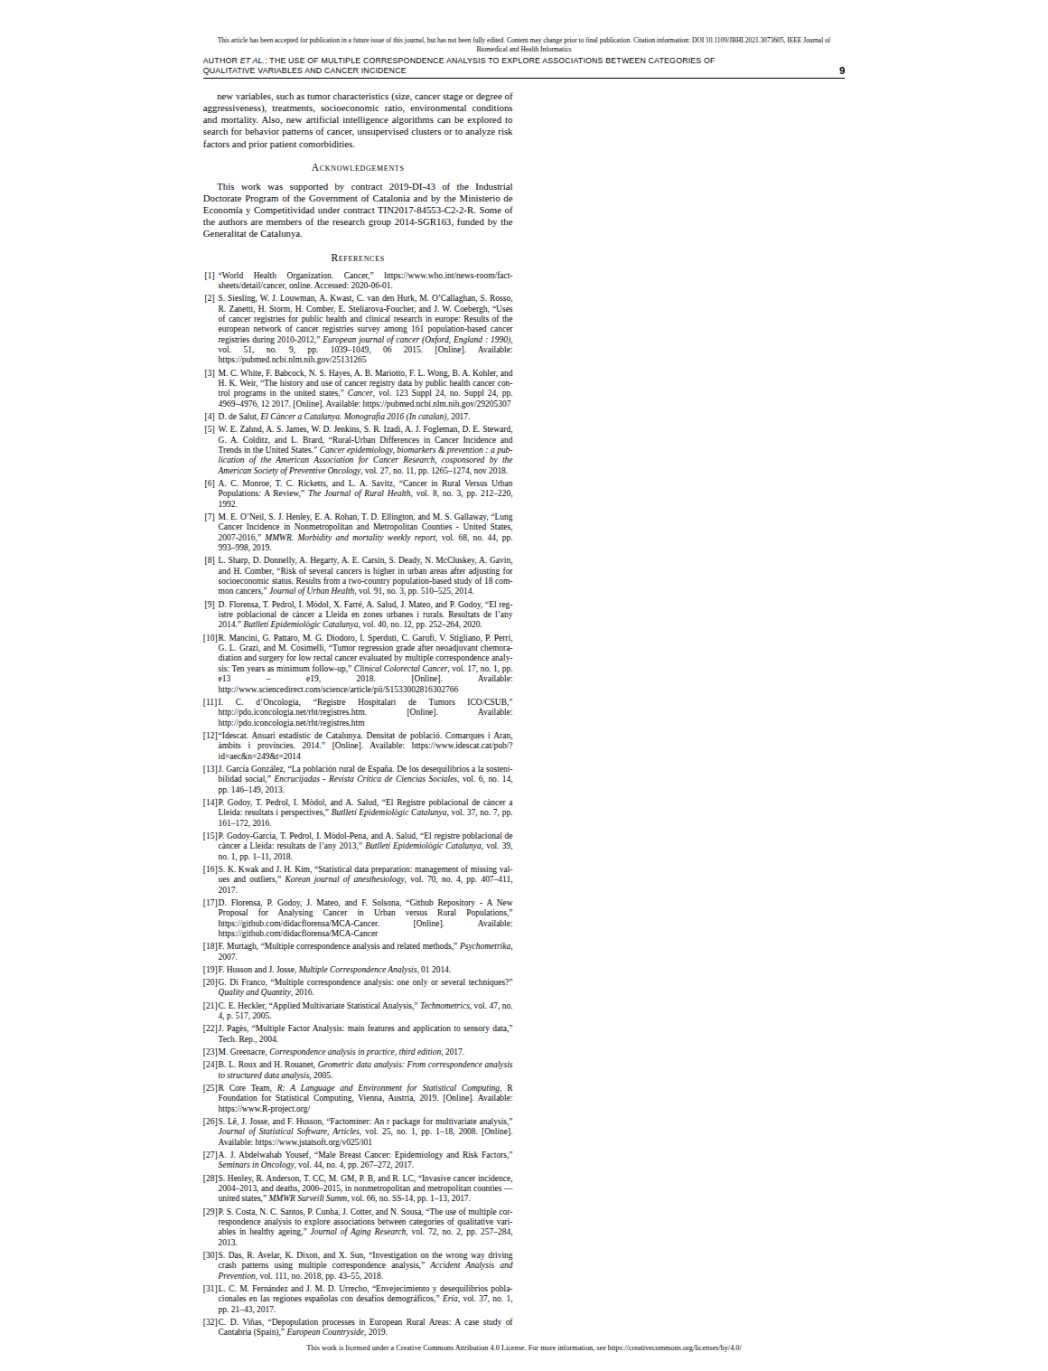This article has been accepted for publication in a future issue of this journal, but has not been fully edited. Content may change prior to final publication. Citation information: DOI 10.1109/JBHI.2021.3073605, IEEE Journal of
Biomedical and Health Informatics
Author et al.: The use of multiple correspondence analysis to explore associations between categories of qualitative variables and cancer incidence
9
new variables, such as tumor characteristics (size, cancer stage or degree of aggressiveness), treatments, socioeconomic ratio, environmental conditions and mortality. Also, new artificial intelligence algorithms can be explored to search for behavior patterns of cancer, unsupervised clusters or to analyze risk factors and prior patient comorbidities.
Acknowledgements
This work was supported by contract 2019-DI-43 of the Industrial Doctorate Program of the Government of Catalonia and by the Ministerio de Economía y Competitividad under contract TIN2017-84553-C2-2-R. Some of the authors are members of the research group 2014-SGR163, funded by the Generalitat de Catalunya.
References
[1]“World Health Organization. Cancer,” https://www.who.int/news-room/fact-sheets/detail/cancer, online. Accessed: 2020-06-01.
[2] S. Siesling, W. J. Louwman, A. Kwast, C. van den Hurk, M. O’Callaghan, S. Rosso, R. Zanetti, H. Storm, H. Comber, E. Steliarova-Foucher, and J. W. Coebergh, “Uses of cancer registries for public health and clinical research in europe: Results of the european network of cancer registries survey among 161 population-based cancer registries during 2010-2012,” European journal of cancer (Oxford, England : 1990), vol. 51, no. 9, pp. 1039–1049, 06 2015. [Online]. Available: https://pubmed.ncbi.nlm.nih.gov/25131265
[3] M. C. White, F. Babcock, N. S. Hayes, A. B. Mariotto, F. L. Wong, B. A. Kohler, and H. K. Weir, “The history and use of cancer registry data by public health cancer control programs in the united states,” Cancer, vol. 123 Suppl 24, no. Suppl 24, pp. 4969–4976, 12 2017. [Online]. Available: https://pubmed.ncbi.nlm.nih.gov/29205307
[4] D. de Salut, El Càncer a Catalunya. Monografia 2016 (In catalan), 2017.
[5] W. E. Zahnd, A. S. James, W. D. Jenkins, S. R. Izadi, A. J. Fogleman, D. E. Steward, G. A. Colditz, and L. Brard, “Rural-Urban Differences in Cancer Incidence and Trends in the United States.” Cancer epidemiology, biomarkers & prevention : a publication of the American Association for Cancer Research, cosponsored by the American Society of Preventive Oncology, vol. 27, no. 11, pp. 1265–1274, nov 2018.
[6] A. C. Monroe, T. C. Ricketts, and L. A. Savitz, “Cancer in Rural Versus Urban Populations: A Review,” The Journal of Rural Health, vol. 8, no. 3, pp. 212–220, 1992.
[7] M. E. O’Neil, S. J. Henley, E. A. Rohan, T. D. Ellington, and M. S. Gallaway, “Lung Cancer Incidence in Nonmetropolitan and Metropolitan Counties - United States, 2007-2016,” MMWR. Morbidity and mortality weekly report, vol. 68, no. 44, pp. 993–998, 2019.
[8] L. Sharp, D. Donnelly, A. Hegarty, A. E. Carsin, S. Deady, N. McCluskey, A. Gavin, and H. Comber, “Risk of several cancers is higher in urban areas after adjusting for socioeconomic status. Results from a two-country population-based study of 18 common cancers,” Journal of Urban Health, vol. 91, no. 3, pp. 510–525, 2014.
[9] D. Florensa, T. Pedrol, I. Mòdol, X. Farré, A. Salud, J. Mateo, and P. Godoy, “El registre poblacional de càncer a Lleida en zones urbanes i rurals. Resultats de l’any 2014.” Butlletí Epidemiològic Catalunya, vol. 40, no. 12, pp. 252–264, 2020.
[10] R. Mancini, G. Pattaro, M. G. Diodoro, I. Sperduti, C. Garufi, V. Stigliano, P. Perri, G. L. Grazi, and M. Cosimelli, “Tumor regression grade after neoadjuvant chemoradiation and surgery for low rectal cancer evaluated by multiple correspondence analysis: Ten years as minimum follow-up,” Clinical Colorectal Cancer, vol. 17, no. 1, pp. e13 – e19, 2018. [Online]. Available: http://www.sciencedirect.com/science/article/pii/S1533002816302766
[11] I. C. d’Oncologia, “Registre Hospitalari de Tumors ICO/CSUB,” http://pdo.iconcologia.net/rht/registres.htm. [Online]. Available: http://pdo.iconcologia.net/rht/registres.htm
[12]“Idescat. Anuari estadístic de Catalunya. Densitat de població. Comarques i Aran, àmbits i províncies. 2014.” [Online]. Available: https://www.idescat.cat/pub/?id=aec&n=249&t=2014
[13] J. García González, “La población rural de España. De los desequilibrios a la sostenibilidad social,” Encrucijadas - Revista Crítica de Ciencias Sociales, vol. 6, no. 14, pp. 146–149, 2013.
[14] P. Godoy, T. Pedrol, I. Mòdol, and A. Salud, “El Registre poblacional de càncer a Lleida: resultats i perspectives,” Butlletí Epidemiològic Catalunya, vol. 37, no. 7, pp. 161–172, 2016.
[15] P. Godoy-Garcia, T. Pedrol, I. Mòdol-Pena, and A. Salud, “El registre poblacional de càncer a Lleida: resultats de l’any 2013,” Butlletí Epidemiològic Catalunya, vol. 39, no. 1, pp. 1–11, 2018.
[16] S. K. Kwak and J. H. Kim, “Statistical data preparation: management of missing values and outliers,” Korean journal of anesthesiology, vol. 70, no. 4, pp. 407–411, 2017.
[17] D. Florensa, P. Godoy, J. Mateo, and F. Solsona, “Github Repository - A New Proposal for Analysing Cancer in Urban versus Rural Populations,” https://github.com/didacflorensa/MCA-Cancer. [Online]. Available: https://github.com/didacflorensa/MCA-Cancer
[18] F. Murtagh, “Multiple correspondence analysis and related methods,” Psychometrika, 2007.
[19] F. Husson and J. Josse, Multiple Correspondence Analysis, 01 2014.
[20] G. Di Franco, “Multiple correspondence analysis: one only or several techniques?” Quality and Quantity, 2016.
[21] C. E. Heckler, “Applied Multivariate Statistical Analysis,” Technometrics, vol. 47, no. 4, p. 517, 2005.
[22] J. Pagès, “Multiple Factor Analysis: main features and application to sensory data,” Tech. Rep., 2004.
[23] M. Greenacre, Correspondence analysis in practice, third edition, 2017.
[24] B. L. Roux and H. Rouanet, Geometric data analysis: From correspondence analysis to structured data analysis, 2005.
[25] R Core Team, R: A Language and Environment for Statistical Computing, R Foundation for Statistical Computing, Vienna, Austria, 2019. [Online]. Available: https://www.R-project.org/
[26] S. Lê, J. Josse, and F. Husson, “Factominer: An r package for multivariate analysis,” Journal of Statistical Software, Articles, vol. 25, no. 1, pp. 1–18, 2008. [Online]. Available: https://www.jstatsoft.org/v025/i01
[27] A. J. Abdelwahab Yousef, “Male Breast Cancer: Epidemiology and Risk Factors,” Seminars in Oncology, vol. 44, no. 4, pp. 267–272, 2017.
[28] S. Henley, R. Anderson, T. CC, M. GM, P. B, and R. LC, “Invasive cancer incidence, 2004–2013, and deaths, 2006–2015, in nonmetropolitan and metropolitan counties — united states,” MMWR Surveill Summ, vol. 66, no. SS-14, pp. 1–13, 2017.
[29] P. S. Costa, N. C. Santos, P. Cunha, J. Cotter, and N. Sousa, “The use of multiple correspondence analysis to explore associations between categories of qualitative variables in healthy ageing,” Journal of Aging Research, vol. 72, no. 2, pp. 257–284, 2013.
[30] S. Das, R. Avelar, K. Dixon, and X. Sun, “Investigation on the wrong way driving crash patterns using multiple correspondence analysis,” Accident Analysis and Prevention, vol. 111, no. 2018, pp. 43–55, 2018.
[31] L. C. M. Fernández and J. M. D. Urrecho, “Envejecimiento y desequilibrios poblacionales en las regiones españolas con desafíos demográficos,” Ería, vol. 37, no. 1, pp. 21–43, 2017.
[32] C. D. Viñas, “Depopulation processes in European Rural Areas: A case study of Cantabria (Spain),” European Countryside, 2019.
This work is licensed under a Creative Commons Attribution 4.0 License. For more information, see https://creativecommons.org/licenses/by/4.0/